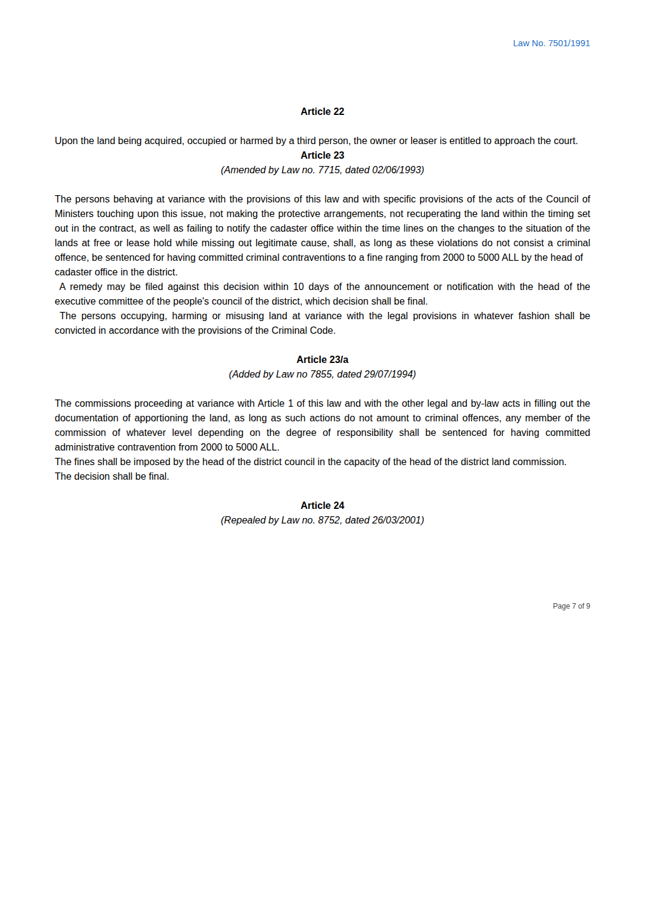Law No. 7501/1991
Article 22
Upon the land being acquired, occupied or harmed by a third person, the owner or leaser is entitled to approach the court.
Article 23
(Amended by Law no. 7715, dated 02/06/1993)
The persons behaving at variance with the provisions of this law and with specific provisions of the acts of the Council of Ministers touching upon this issue, not making the protective arrangements, not recuperating the land within the timing set out in the contract, as well as failing to notify the cadaster office within the time lines on the changes to the situation of the lands at free or lease hold while missing out legitimate cause, shall, as long as these violations do not consist a criminal offence, be sentenced for having committed criminal contraventions to a fine ranging from 2000 to 5000 ALL by the head of
cadaster office in the district.
A remedy may be filed against this decision within 10 days of the announcement or notification with the head of the executive committee of the people's council of the district, which decision shall be final.
The persons occupying, harming or misusing land at variance with the legal provisions in whatever fashion shall be convicted in accordance with the provisions of the Criminal Code.
Article 23/a
(Added by Law no 7855, dated 29/07/1994)
The commissions proceeding at variance with Article 1 of this law and with the other legal and by-law acts in filling out the documentation of apportioning the land, as long as such actions do not amount to criminal offences, any member of the commission of whatever level depending on the degree of responsibility shall be sentenced for having committed administrative contravention from 2000 to 5000 ALL.
The fines shall be imposed by the head of the district council in the capacity of the head of the district land commission.
The decision shall be final.
Article 24
(Repealed by Law no. 8752, dated 26/03/2001)
Page 7 of 9